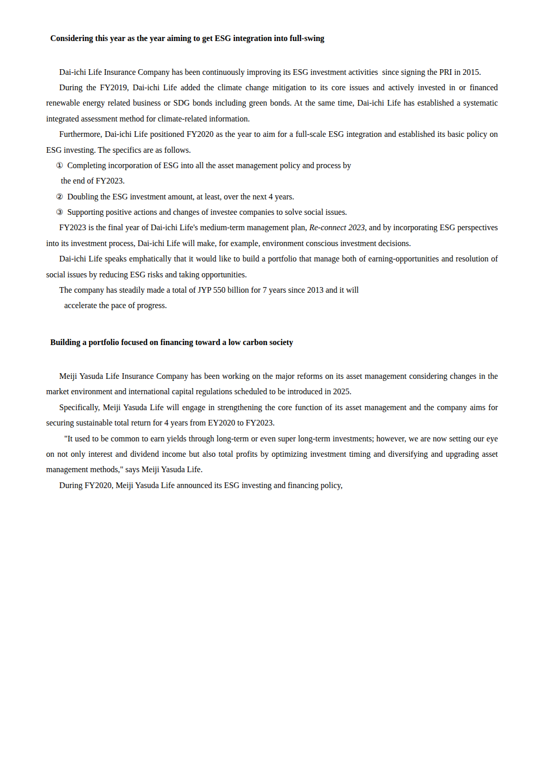Considering this year as the year aiming to get ESG integration into full-swing
Dai-ichi Life Insurance Company has been continuously improving its ESG investment activities since signing the PRI in 2015.
During the FY2019, Dai-ichi Life added the climate change mitigation to its core issues and actively invested in or financed renewable energy related business or SDG bonds including green bonds. At the same time, Dai-ichi Life has established a systematic integrated assessment method for climate-related information.
Furthermore, Dai-ichi Life positioned FY2020 as the year to aim for a full-scale ESG integration and established its basic policy on ESG investing. The specifics are as follows.
① Completing incorporation of ESG into all the asset management policy and process by
the end of FY2023.
② Doubling the ESG investment amount, at least, over the next 4 years.
③ Supporting positive actions and changes of investee companies to solve social issues.
FY2023 is the final year of Dai-ichi Life's medium-term management plan, Re-connect 2023, and by incorporating ESG perspectives into its investment process, Dai-ichi Life will make, for example, environment conscious investment decisions.
Dai-ichi Life speaks emphatically that it would like to build a portfolio that manage both of earning-opportunities and resolution of social issues by reducing ESG risks and taking opportunities.
The company has steadily made a total of JYP 550 billion for 7 years since 2013 and it will
accelerate the pace of progress.
Building a portfolio focused on financing toward a low carbon society
Meiji Yasuda Life Insurance Company has been working on the major reforms on its asset management considering changes in the market environment and international capital regulations scheduled to be introduced in 2025.
Specifically, Meiji Yasuda Life will engage in strengthening the core function of its asset management and the company aims for securing sustainable total return for 4 years from EY2020 to FY2023.
"It used to be common to earn yields through long-term or even super long-term investments; however, we are now setting our eye on not only interest and dividend income but also total profits by optimizing investment timing and diversifying and upgrading asset management methods," says Meiji Yasuda Life.
During FY2020, Meiji Yasuda Life announced its ESG investing and financing policy,